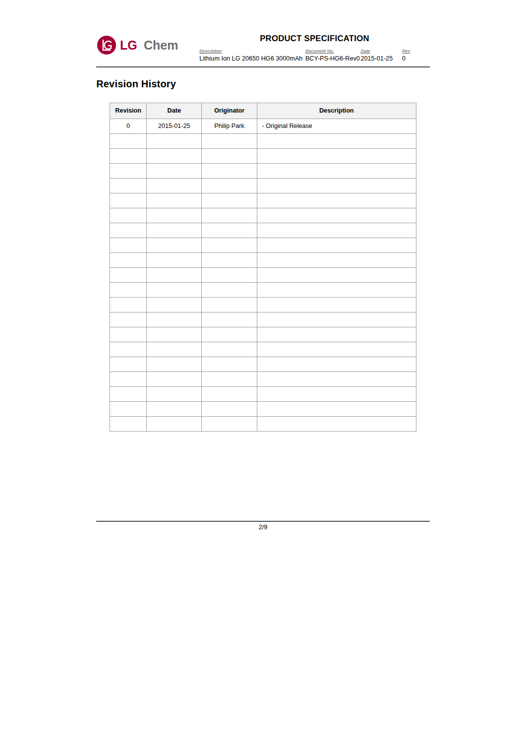LG Chem
PRODUCT SPECIFICATION
| Description Lithium Ion LG 20650 HG6 3000mAh | Document No. BCY-PS-HG6-Rev0 | Date 2015-01-25 | Rev 0 |
Revision History
| Revision | Date | Originator | Description |
| --- | --- | --- | --- |
| 0 | 2015-01-25 | Philip Park | - Original Release |
2/9